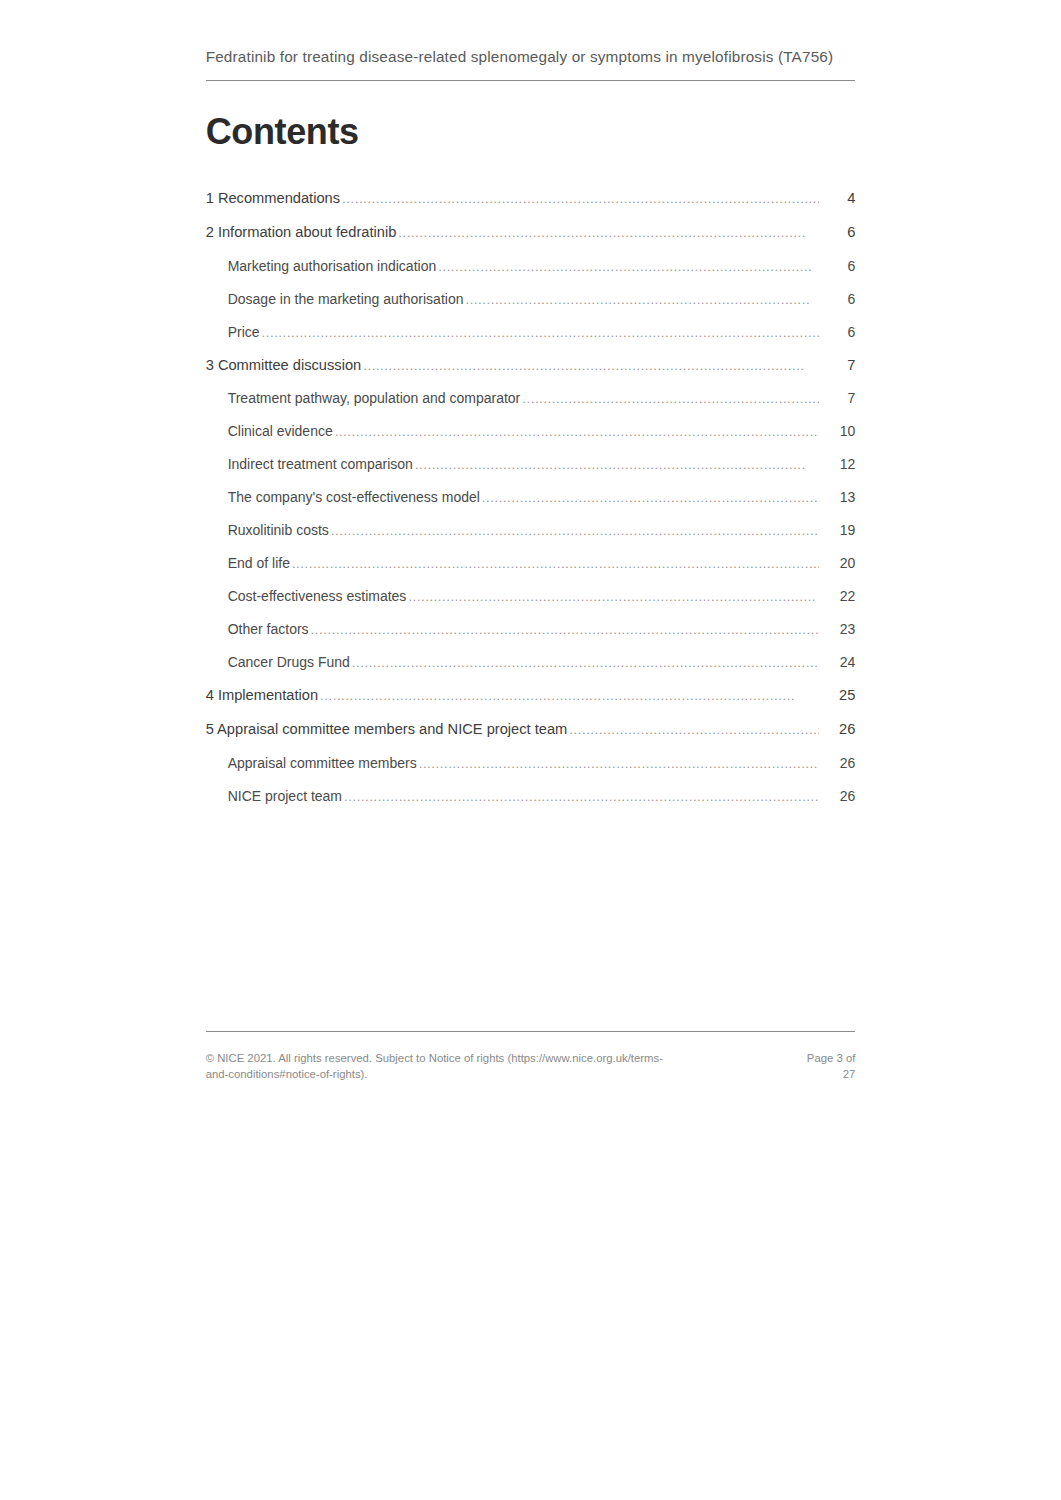Fedratinib for treating disease-related splenomegaly or symptoms in myelofibrosis (TA756)
Contents
1 Recommendations.................................................................................................................................. 4
2 Information about fedratinib................................................................................................. 6
Marketing authorisation indication......................................................................................... 6
Dosage in the marketing authorisation.................................................................................. 6
Price................................................................................................................................................. 6
3 Committee discussion......................................................................................................... 7
Treatment pathway, population and comparator....................................................................... 7
Clinical evidence............................................................................................................................. 10
Indirect treatment comparison............................................................................................. 12
The company's cost-effectiveness model................................................................................. 13
Ruxolitinib costs............................................................................................................................. 19
End of life....................................................................................................................................... 20
Cost-effectiveness estimates................................................................................................. 22
Other factors................................................................................................................................. 23
Cancer Drugs Fund......................................................................................................................... 24
4 Implementation................................................................................................................. 25
5 Appraisal committee members and NICE project team............................................................. 26
Appraisal committee members................................................................................................. 26
NICE project team............................................................................................................................. 26
© NICE 2021. All rights reserved. Subject to Notice of rights (https://www.nice.org.uk/terms-and-conditions#notice-of-rights).
Page 3 of
27